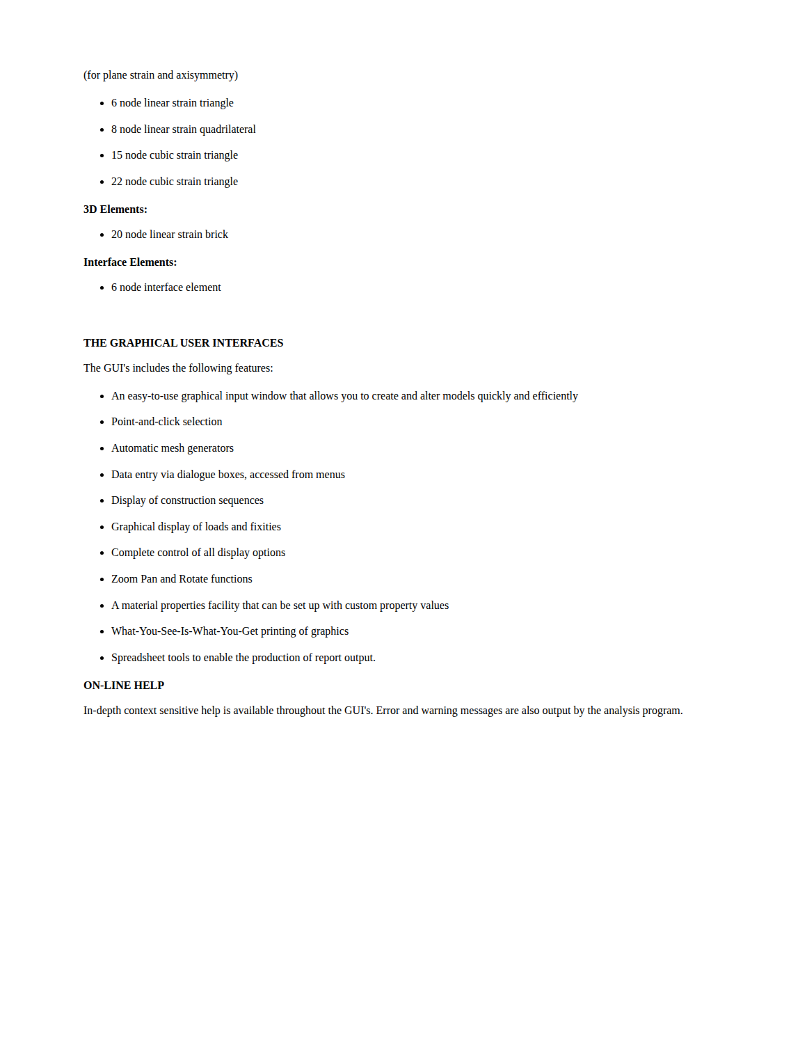(for plane strain and axisymmetry)
6 node linear strain triangle
8 node linear strain quadrilateral
15 node cubic strain triangle
22 node cubic strain triangle
3D Elements:
20 node linear strain brick
Interface Elements:
6 node interface element
THE GRAPHICAL USER INTERFACES
The GUI's includes the following features:
An easy-to-use graphical input window that allows you to create and alter models quickly and efficiently
Point-and-click selection
Automatic mesh generators
Data entry via dialogue boxes, accessed from menus
Display of construction sequences
Graphical display of loads and fixities
Complete control of all display options
Zoom Pan and Rotate functions
A material properties facility that can be set up with custom property values
What-You-See-Is-What-You-Get printing of graphics
Spreadsheet tools to enable the production of report output.
ON-LINE HELP
In-depth context sensitive help is available throughout the GUI's. Error and warning messages are also output by the analysis program.